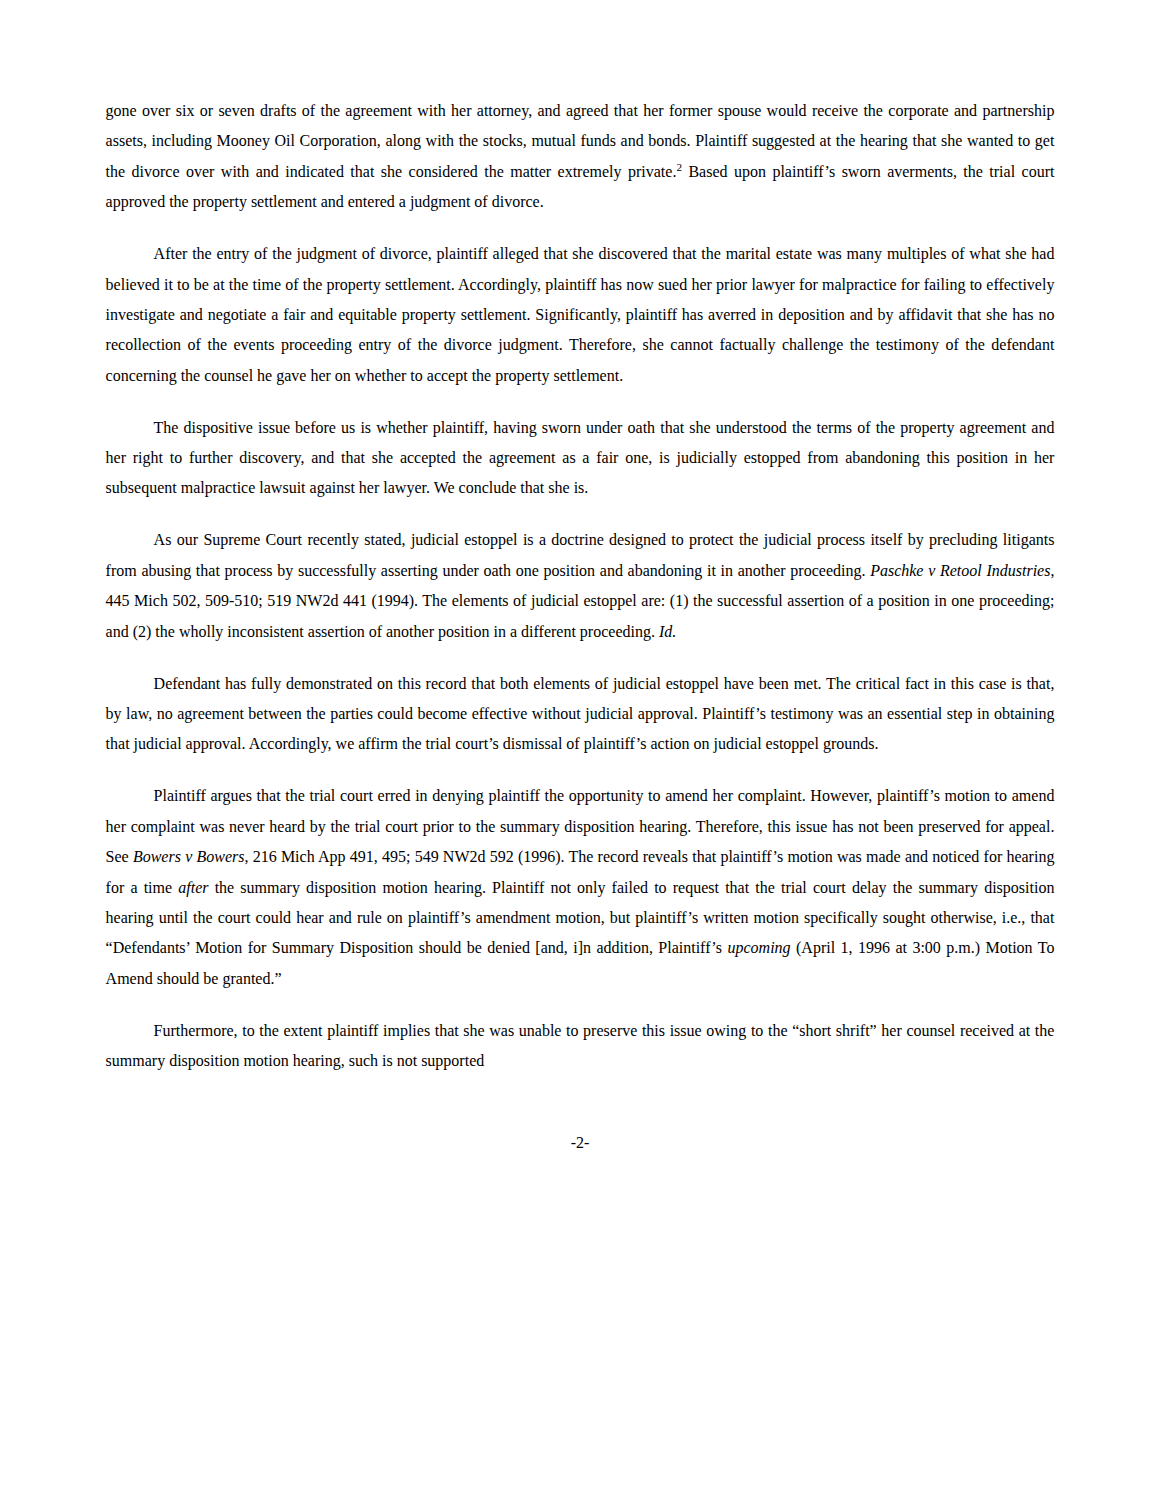gone over six or seven drafts of the agreement with her attorney, and agreed that her former spouse would receive the corporate and partnership assets, including Mooney Oil Corporation, along with the stocks, mutual funds and bonds. Plaintiff suggested at the hearing that she wanted to get the divorce over with and indicated that she considered the matter extremely private.2 Based upon plaintiff’s sworn averments, the trial court approved the property settlement and entered a judgment of divorce.
After the entry of the judgment of divorce, plaintiff alleged that she discovered that the marital estate was many multiples of what she had believed it to be at the time of the property settlement. Accordingly, plaintiff has now sued her prior lawyer for malpractice for failing to effectively investigate and negotiate a fair and equitable property settlement. Significantly, plaintiff has averred in deposition and by affidavit that she has no recollection of the events proceeding entry of the divorce judgment. Therefore, she cannot factually challenge the testimony of the defendant concerning the counsel he gave her on whether to accept the property settlement.
The dispositive issue before us is whether plaintiff, having sworn under oath that she understood the terms of the property agreement and her right to further discovery, and that she accepted the agreement as a fair one, is judicially estopped from abandoning this position in her subsequent malpractice lawsuit against her lawyer. We conclude that she is.
As our Supreme Court recently stated, judicial estoppel is a doctrine designed to protect the judicial process itself by precluding litigants from abusing that process by successfully asserting under oath one position and abandoning it in another proceeding. Paschke v Retool Industries, 445 Mich 502, 509-510; 519 NW2d 441 (1994). The elements of judicial estoppel are: (1) the successful assertion of a position in one proceeding; and (2) the wholly inconsistent assertion of another position in a different proceeding. Id.
Defendant has fully demonstrated on this record that both elements of judicial estoppel have been met. The critical fact in this case is that, by law, no agreement between the parties could become effective without judicial approval. Plaintiff’s testimony was an essential step in obtaining that judicial approval. Accordingly, we affirm the trial court’s dismissal of plaintiff’s action on judicial estoppel grounds.
Plaintiff argues that the trial court erred in denying plaintiff the opportunity to amend her complaint. However, plaintiff’s motion to amend her complaint was never heard by the trial court prior to the summary disposition hearing. Therefore, this issue has not been preserved for appeal. See Bowers v Bowers, 216 Mich App 491, 495; 549 NW2d 592 (1996). The record reveals that plaintiff’s motion was made and noticed for hearing for a time after the summary disposition motion hearing. Plaintiff not only failed to request that the trial court delay the summary disposition hearing until the court could hear and rule on plaintiff’s amendment motion, but plaintiff’s written motion specifically sought otherwise, i.e., that “Defendants’ Motion for Summary Disposition should be denied [and, i]n addition, Plaintiff’s upcoming (April 1, 1996 at 3:00 p.m.) Motion To Amend should be granted.”
Furthermore, to the extent plaintiff implies that she was unable to preserve this issue owing to the “short shrift” her counsel received at the summary disposition motion hearing, such is not supported
-2-